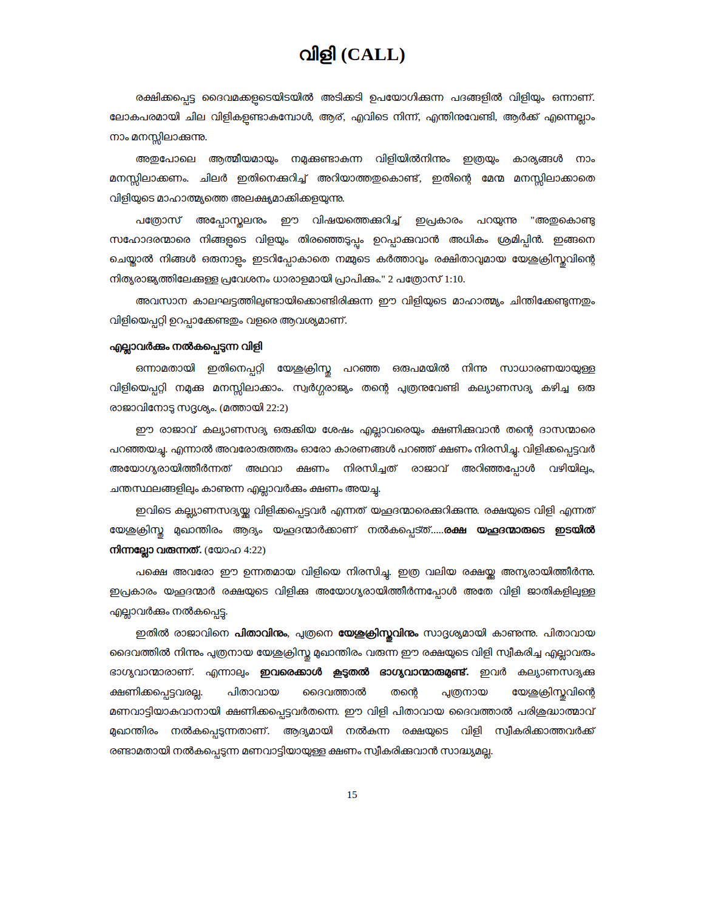വിളി (CALL)
രക്ഷിക്കപ്പെട്ട ദൈവമക്കളുടെയിടയിൽ അടിക്കടി ഉപയോഗിക്കുന്ന പദങ്ങളിൽ വിളിയും ഒന്നാണ്. ലോകപരമായി ചില വിളികളുണ്ടാകുമ്പോൾ, ആര്, എവിടെ നിന്ന്, എന്തിനുവേണ്ടി, ആർക്ക് എന്നെല്ലാം നാം മനസ്സിലാക്കുന്നു.
അതുപോലെ ആത്മീയമായും നമുക്കുണ്ടാകുന്ന വിളിയിൽനിന്നും ഇത്രയും കാര്യങ്ങൾ നാം മനസ്സിലാക്കണം. ചിലർ ഇതിനെക്കുറിച്ച് അറിയാത്തതുകൊണ്ട്, ഇതിന്റെ മേന്മ മനസ്സിലാക്കാതെ വിളിയുടെ മാഹാത്മ്യത്തെ അലക്ഷ്യമാക്കിക്കളയുന്നു.
പത്രോസ് അപ്പോസ്തലനും ഈ വിഷയത്തെക്കുറിച്ച് ഇപ്രകാരം പറയുന്നു "അതുകൊണ്ടു സഹോദരന്മാരെ നിങ്ങളുടെ വിളയും തിരഞ്ഞെടുപ്പും ഉറപ്പാക്കുവാൻ അധികം ശ്രമിപ്പിൻ. ഇങ്ങനെ ചെയ്താൽ നിങ്ങൾ ഒരുനാളും ഇടറിപ്പോകാതെ നമ്മുടെ കർത്താവും രക്ഷിതാവുമായ യേശുക്രിസ്തുവിന്റെ നിത്യരാജ്യത്തിലേക്കുള്ള പ്രവേശനം ധാരാളമായി പ്രാപിക്കും." 2 പത്രോസ് 1:10.
അവസാന കാലഘട്ടത്തിലുണ്ടായിക്കൊണ്ടിരിക്കുന്ന ഈ വിളിയുടെ മാഹാത്മ്യം ചിന്തിക്കേണ്ടുന്നതും വിളിയെപ്പറ്റി ഉറപ്പാക്കേണ്ടതും വളരെ ആവശ്യമാണ്.
എല്ലാവർക്കും നൽകപ്പെടുന്ന വിളി
ഒന്നാമതായി ഇതിനെപ്പറ്റി യേശുക്രിസ്തു പറഞ്ഞ ഒരുപമയിൽ നിന്നു സാധാരണയായുള്ള വിളിയെപ്പറ്റി നമുക്കു മനസ്സിലാക്കാം. സ്വർഗ്ഗരാജ്യം തന്റെ പുത്രനുവേണ്ടി കല്യാണസദ്യ കഴിച്ച ഒരു രാജാവിനോടു സദൃശ്യം. (മത്തായി 22:2)
ഈ രാജാവ് കല്യാണസദ്യ ഒരുക്കിയ ശേഷം എല്ലാവരെയും ക്ഷണിക്കുവാൻ തന്റെ ദാസന്മാരെ പറഞ്ഞയച്ചു. എന്നാൽ അവരോരുത്തരും ഓരോ കാരണങ്ങൾ പറഞ്ഞ് ക്ഷണം നിരസിച്ചു. വിളിക്കപ്പെട്ടവർ അയോഗ്യരായിത്തീർന്നത് അഥവാ ക്ഷണം നിരസിച്ചത് രാജാവ് അറിഞ്ഞപ്പോൾ വഴിയിലും, ചന്തസ്ഥലങ്ങളിലും കാണുന്ന എല്ലാവർക്കും ക്ഷണം അയച്ചു.
ഇവിടെ കല്ല്യാണസദ്യയ്ക്കു വിളിക്കപ്പെട്ടവർ എന്നത് യഹൂദന്മാരെക്കുറിക്കുന്നു. രക്ഷയുടെ വിളി എന്നത് യേശുക്രിസ്തു മുഖാന്തിരം ആദ്യം യഹൂദന്മാർക്കാണ് നൽകപ്പെട്ത്.....രക്ഷ യഹൂദന്മാരുടെ ഇടയിൽ നിന്നല്ലോ വരുന്നത്. (യോഹ 4:22)
പക്ഷെ അവരോ ഈ ഉന്നതമായ വിളിയെ നിരസിച്ചു. ഇത്ര വലിയ രക്ഷയ്ക്കു അന്യരായിത്തീർന്നു. ഇപ്രകാരം യഹൂദന്മാർ രക്ഷയുടെ വിളിക്കു അയോഗ്യരായിത്തീർന്നപ്പോൾ അതേ വിളി ജാതികളിലുള്ള എല്ലാവർക്കും നൽകപ്പെട്ടു.
ഇതിൽ രാജാവിനെ പിതാവിനും, പുത്രനെ യേശുക്രിസ്തുവിനും സാദൃശ്യമായി കാണുന്നു. പിതാവായ ദൈവത്തിൽ നിന്നും പുത്രനായ യേശുക്രിസ്തു മുഖാന്തിരം വരുന്ന ഈ രക്ഷയുടെ വിളി സ്വീകരിച്ച എല്ലാവരും ഭാഗ്യവാന്മാരാണ്. എന്നാലും ഇവരെക്കാൾ കൂടുതൽ ഭാഗ്യവാന്മാരുമുണ്ട്. ഇവർ കല്യാണസദ്യക്കു ക്ഷണിക്കപ്പെട്ടവരല്ല. പിതാവായ ദൈവത്താൽ തന്റെ പുത്രനായ യേശുക്രിസ്തുവിന്റെ മണവാട്ടിയാകുവാനായി ക്ഷണിക്കപ്പെട്ടവർതന്നെ. ഈ വിളി പിതാവായ ദൈവത്താൽ പരിശുദ്ധാത്മാവ് മുഖാന്തിരം നൽകപ്പെടുന്നതാണ്. ആദ്യമായി നൽകുന്ന രക്ഷയുടെ വിളി സ്വീകരിക്കാത്തവർക്ക് രണ്ടാമതായി നൽകപ്പെടുന്ന മണവാട്ടിയായുള്ള ക്ഷണം സ്വീകരിക്കുവാൻ സാദ്ധ്യമല്ല.
15